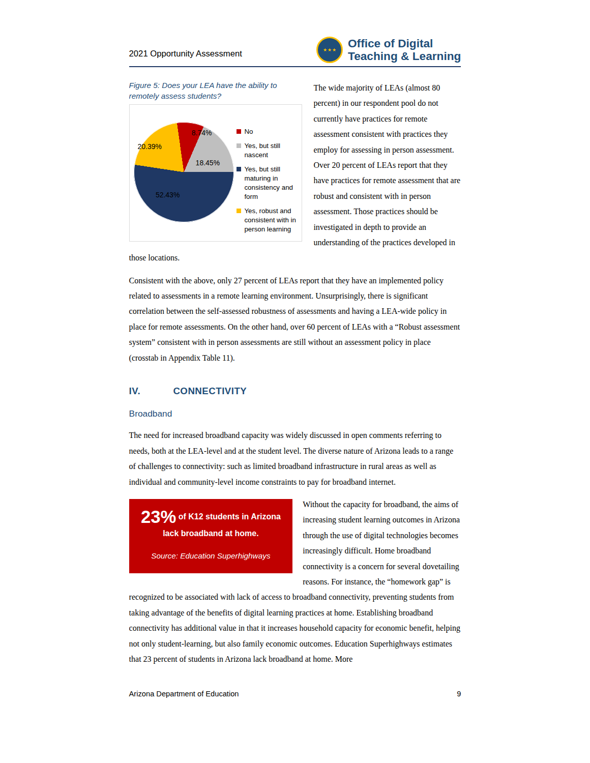2021 Opportunity Assessment
Office of Digital
Teaching & Learning
Figure 5: Does your LEA have the ability to remotely assess students?
8.74% 18.45% 52.43% 20.39%
No
Yes, but still nascent
Yes, but still maturing in consistency and form
Yes, robust and consistent with in person learning
The wide majority of LEAs (almost 80 percent) in our respondent pool do not currently have practices for remote assessment consistent with practices they employ for assessing in person assessment. Over 20 percent of LEAs report that they have practices for remote assessment that are robust and consistent with in person assessment. Those practices should be investigated in depth to provide an understanding of the practices developed in those locations.
Consistent with the above, only 27 percent of LEAs report that they have an implemented policy related to assessments in a remote learning environment. Unsurprisingly, there is significant correlation between the self-assessed robustness of assessments and having a LEA-wide policy in place for remote assessments. On the other hand, over 60 percent of LEAs with a “Robust assessment system” consistent with in person assessments are still without an assessment policy in place (crosstab in Appendix Table 11).
IV. CONNECTIVITY
Broadband
The need for increased broadband capacity was widely discussed in open comments referring to needs, both at the LEA-level and at the student level. The diverse nature of Arizona leads to a range of challenges to connectivity: such as limited broadband infrastructure in rural areas as well as individual and community-level income constraints to pay for broadband internet.
23% of K12 students in Arizona lack broadband at home.
Source: Education Superhighways
Without the capacity for broadband, the aims of increasing student learning outcomes in Arizona through the use of digital technologies becomes increasingly difficult. Home broadband connectivity is a concern for several dovetailing reasons. For instance, the “homework gap” is recognized to be associated with lack of access to broadband connectivity, preventing students from taking advantage of the benefits of digital learning practices at home. Establishing broadband connectivity has additional value in that it increases household capacity for economic benefit, helping not only student-learning, but also family economic outcomes. Education Superhighways estimates that 23 percent of students in Arizona lack broadband at home. More
Arizona Department of Education 9